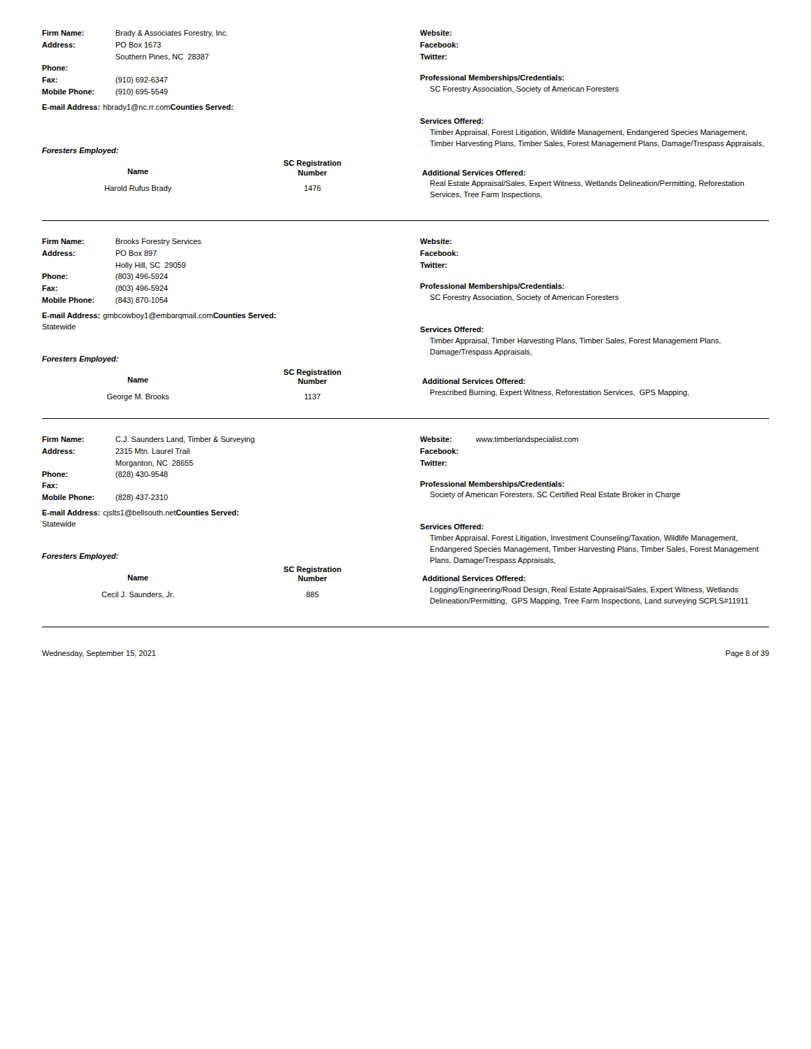Firm Name: Brady & Associates Forestry, Inc.
Address: PO Box 1673
Southern Pines, NC 28387
Phone:
Fax:(910) 692-6347
Mobile Phone:(910) 695-5549
E-mail Address: hbrady1@nc.rr.com
Counties Served:
Foresters Employed:
| Name | SC Registration Number |
| --- | --- |
| Harold Rufus Brady | 1476 |
Website:
Facebook:
Twitter:
Professional Memberships/Credentials:
SC Forestry Association, Society of American Foresters
Services Offered:
Timber Appraisal, Forest Litigation, Wildlife Management, Endangered Species Management, Timber Harvesting Plans, Timber Sales, Forest Management Plans, Damage/Trespass Appraisals,
Additional Services Offered:
Real Estate Appraisal/Sales, Expert Witness, Wetlands Delineation/Permitting, Reforestation Services, Tree Farm Inspections,
Firm Name: Brooks Forestry Services
Address: PO Box 897
Holly Hill, SC 29059
Phone:(803) 496-5924
Fax:(803) 496-5924
Mobile Phone:(843) 870-1054
E-mail Address: gmbcowboy1@embarqmail.com
Counties Served: Statewide
Foresters Employed:
| Name | SC Registration Number |
| --- | --- |
| George M. Brooks | 1137 |
Website:
Facebook:
Twitter:
Professional Memberships/Credentials:
SC Forestry Association, Society of American Foresters
Services Offered:
Timber Appraisal, Timber Harvesting Plans, Timber Sales, Forest Management Plans, Damage/Trespass Appraisals,
Additional Services Offered:
Prescribed Burning, Expert Witness, Reforestation Services, GPS Mapping,
Firm Name: C.J. Saunders Land, Timber & Surveying
Address: 2315 Mtn. Laurel Trail
Morganton, NC 28655
Phone:(828) 430-9548
Fax:
Mobile Phone:(828) 437-2310
E-mail Address: cjslts1@bellsouth.net
Counties Served: Statewide
Foresters Employed:
| Name | SC Registration Number |
| --- | --- |
| Cecil J. Saunders, Jr. | 885 |
Website: www.timberlandspecialist.com
Facebook:
Twitter:
Professional Memberships/Credentials:
Society of American Foresters, SC Certified Real Estate Broker in Charge
Services Offered:
Timber Appraisal, Forest Litigation, Investment Counseling/Taxation, Wildlife Management, Endangered Species Management, Timber Harvesting Plans, Timber Sales, Forest Management Plans, Damage/Trespass Appraisals,
Additional Services Offered:
Logging/Engineering/Road Design, Real Estate Appraisal/Sales, Expert Witness, Wetlands Delineation/Permitting, GPS Mapping, Tree Farm Inspections, Land surveying SCPLS#11911
Wednesday, September 15, 2021 Page 8 of 39